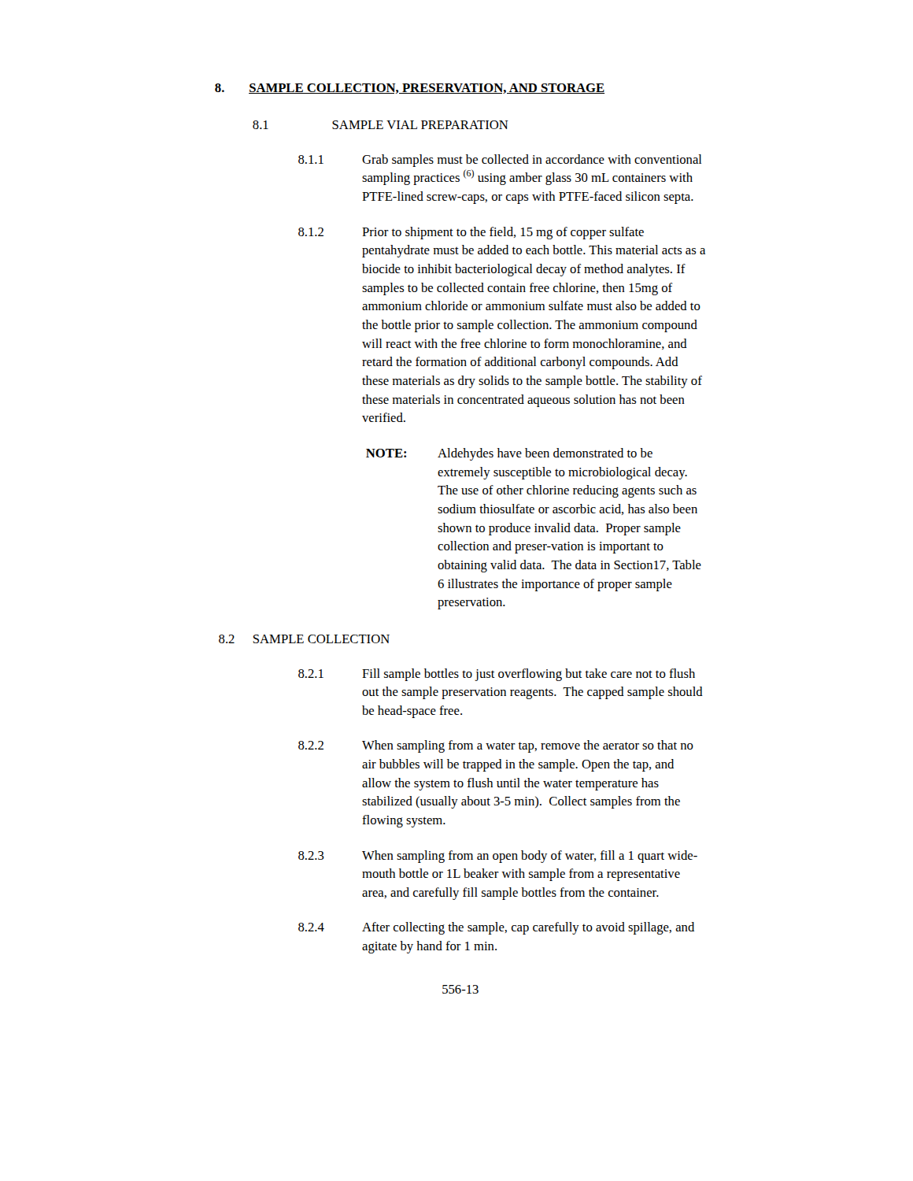8. SAMPLE COLLECTION, PRESERVATION, AND STORAGE
8.1 SAMPLE VIAL PREPARATION
8.1.1 Grab samples must be collected in accordance with conventional sampling practices (6) using amber glass 30 mL containers with PTFE-lined screw-caps, or caps with PTFE-faced silicon septa.
8.1.2 Prior to shipment to the field, 15 mg of copper sulfate pentahydrate must be added to each bottle. This material acts as a biocide to inhibit bacteriological decay of method analytes. If samples to be collected contain free chlorine, then 15mg of ammonium chloride or ammonium sulfate must also be added to the bottle prior to sample collection. The ammonium compound will react with the free chlorine to form monochloramine, and retard the formation of additional carbonyl compounds. Add these materials as dry solids to the sample bottle. The stability of these materials in concentrated aqueous solution has not been verified.
NOTE: Aldehydes have been demonstrated to be extremely susceptible to microbiological decay. The use of other chlorine reducing agents such as sodium thiosulfate or ascorbic acid, has also been shown to produce invalid data. Proper sample collection and preser-vation is important to obtaining valid data. The data in Section17, Table 6 illustrates the importance of proper sample preservation.
8.2 SAMPLE COLLECTION
8.2.1 Fill sample bottles to just overflowing but take care not to flush out the sample preservation reagents. The capped sample should be head-space free.
8.2.2 When sampling from a water tap, remove the aerator so that no air bubbles will be trapped in the sample. Open the tap, and allow the system to flush until the water temperature has stabilized (usually about 3-5 min). Collect samples from the flowing system.
8.2.3 When sampling from an open body of water, fill a 1 quart wide-mouth bottle or 1L beaker with sample from a representative area, and carefully fill sample bottles from the container.
8.2.4 After collecting the sample, cap carefully to avoid spillage, and agitate by hand for 1 min.
556-13